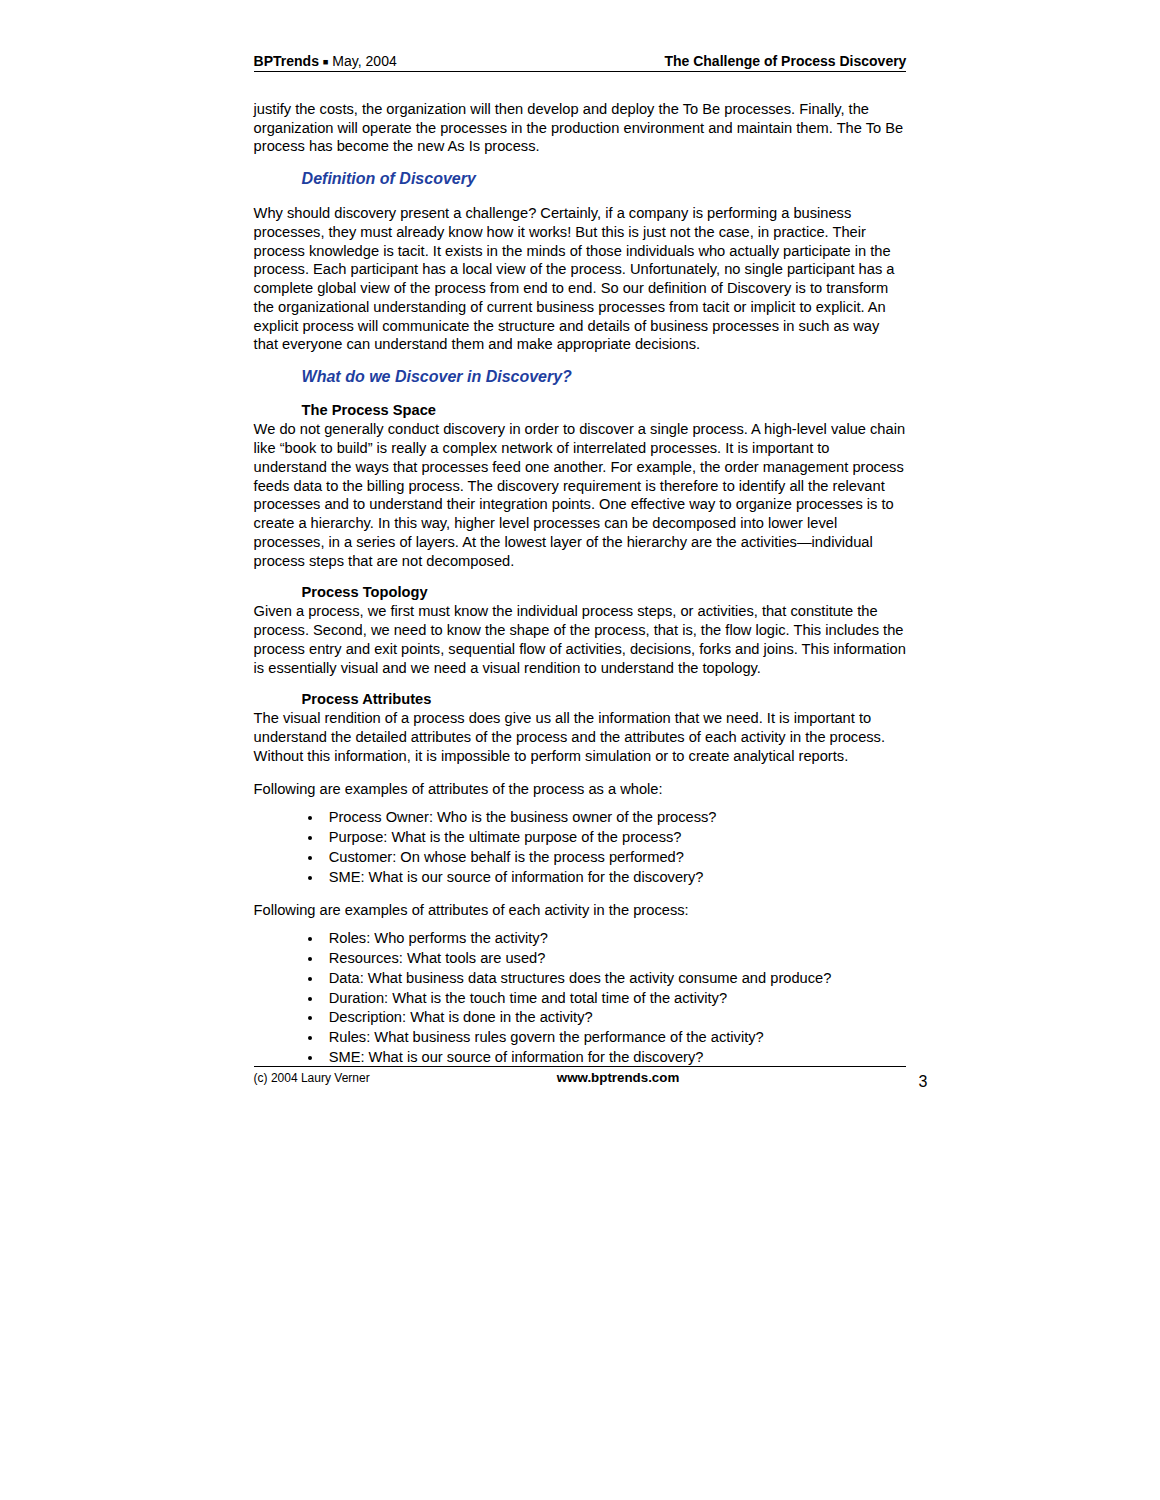BPTrends ■ May, 2004
The Challenge of Process Discovery
justify the costs, the organization will then develop and deploy the To Be processes. Finally, the organization will operate the processes in the production environment and maintain them. The To Be process has become the new As Is process.
Definition of Discovery
Why should discovery present a challenge? Certainly, if a company is performing a business processes, they must already know how it works! But this is just not the case, in practice. Their process knowledge is tacit. It exists in the minds of those individuals who actually participate in the process. Each participant has a local view of the process. Unfortunately, no single participant has a complete global view of the process from end to end. So our definition of Discovery is to transform the organizational understanding of current business processes from tacit or implicit to explicit. An explicit process will communicate the structure and details of business processes in such as way that everyone can understand them and make appropriate decisions.
What do we Discover in Discovery?
The Process Space
We do not generally conduct discovery in order to discover a single process. A high-level value chain like “book to build” is really a complex network of interrelated processes. It is important to understand the ways that processes feed one another. For example, the order management process feeds data to the billing process. The discovery requirement is therefore to identify all the relevant processes and to understand their integration points. One effective way to organize processes is to create a hierarchy. In this way, higher level processes can be decomposed into lower level processes, in a series of layers. At the lowest layer of the hierarchy are the activities—individual process steps that are not decomposed.
Process Topology
Given a process, we first must know the individual process steps, or activities, that constitute the process. Second, we need to know the shape of the process, that is, the flow logic. This includes the process entry and exit points, sequential flow of activities, decisions, forks and joins. This information is essentially visual and we need a visual rendition to understand the topology.
Process Attributes
The visual rendition of a process does give us all the information that we need. It is important to understand the detailed attributes of the process and the attributes of each activity in the process. Without this information, it is impossible to perform simulation or to create analytical reports.
Following are examples of attributes of the process as a whole:
Process Owner: Who is the business owner of the process?
Purpose: What is the ultimate purpose of the process?
Customer: On whose behalf is the process performed?
SME: What is our source of information for the discovery?
Following are examples of attributes of each activity in the process:
Roles: Who performs the activity?
Resources: What tools are used?
Data: What business data structures does the activity consume and produce?
Duration: What is the touch time and total time of the activity?
Description: What is done in the activity?
Rules: What business rules govern the performance of the activity?
SME: What is our source of information for the discovery?
(c) 2004 Laury Verner
www.bptrends.com
3